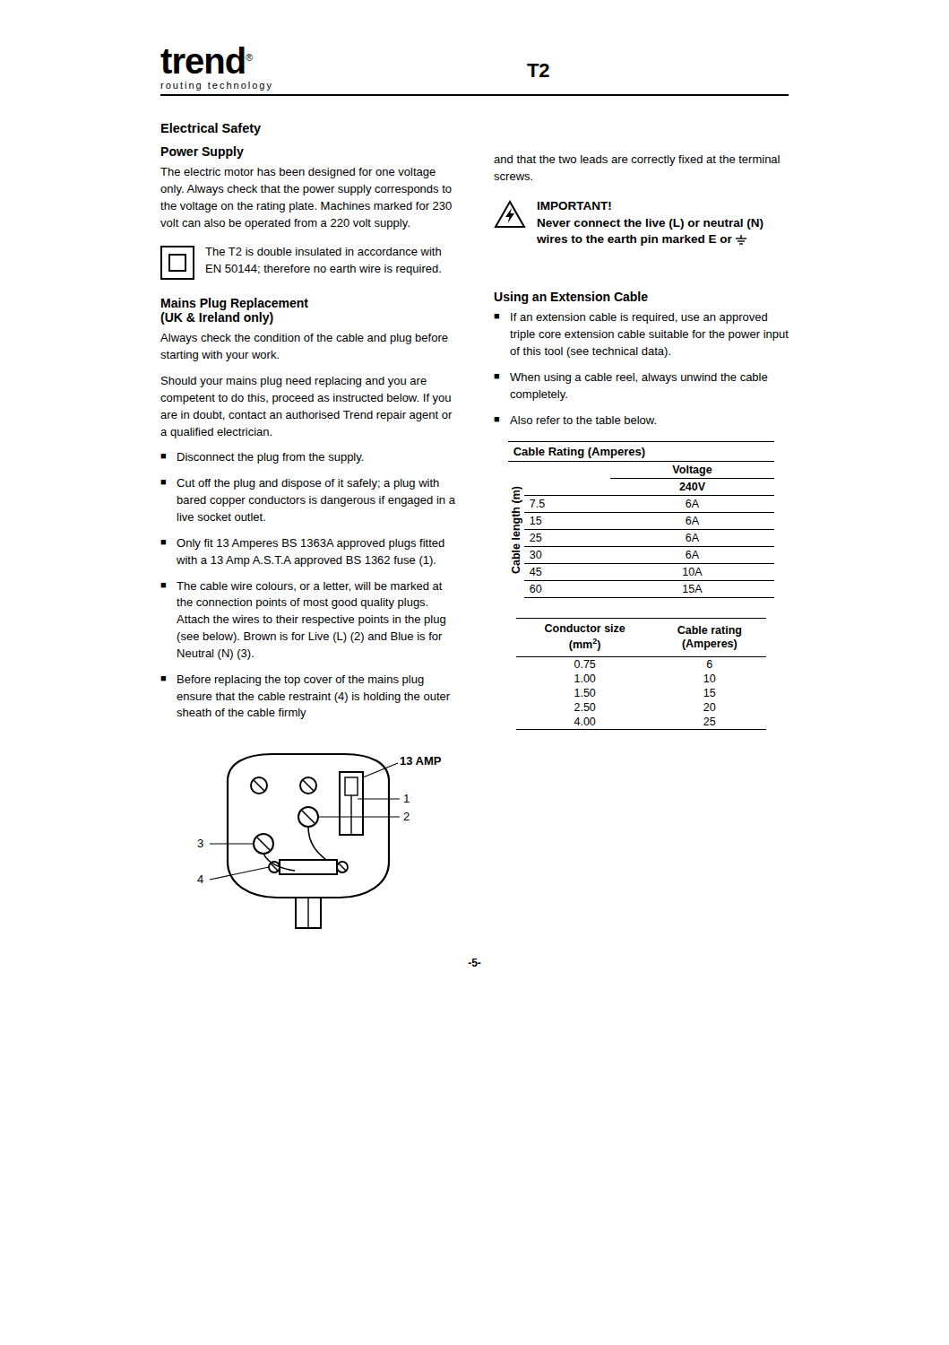trend®
routing technology
T2
Electrical Safety
Power Supply
The electric motor has been designed for one voltage only. Always check that the power supply corresponds to the voltage on the rating plate. Machines marked for 230 volt can also be operated from a 220 volt supply.
The T2 is double insulated in accordance with EN 50144; therefore no earth wire is required.
Mains Plug Replacement
(UK & Ireland only)
Always check the condition of the cable and plug before starting with your work.
Should your mains plug need replacing and you are competent to do this, proceed as instructed below. If you are in doubt, contact an authorised Trend repair agent or a qualified electrician.
Disconnect the plug from the supply.
Cut off the plug and dispose of it safely; a plug with bared copper conductors is dangerous if engaged in a live socket outlet.
Only fit 13 Amperes BS 1363A approved plugs fitted with a 13 Amp A.S.T.A approved BS 1362 fuse (1).
The cable wire colours, or a letter, will be marked at the connection points of most good quality plugs. Attach the wires to their respective points in the plug (see below). Brown is for Live (L) (2) and Blue is for Neutral (N) (3).
Before replacing the top cover of the mains plug ensure that the cable restraint (4) is holding the outer sheath of the cable firmly
13 AMP 1 2 3 4
and that the two leads are correctly fixed at the terminal screws.
IMPORTANT! Never connect the live (L) or neutral (N) wires to the earth pin marked E or
Using an Extension Cable
If an extension cable is required, use an approved triple core extension cable suitable for the power input of this tool (see technical data).
When using a cable reel, always unwind the cable completely.
Also refer to the table below.
Cable Rating (Amperes)
Cable length (m)
| | Voltage |
| | 240V |
| 7.5 | 6A |
| 15 | 6A |
| 25 | 6A |
| 30 | 6A |
| 45 | 10A |
| 60 | 15A |
| Conductor size (mm 2 ) | Cable rating (Amperes) |
| --- | --- |
| 0.75 | 6 |
| 1.00 | 10 |
| 1.50 | 15 |
| 2.50 | 20 |
| 4.00 | 25 |
-5-